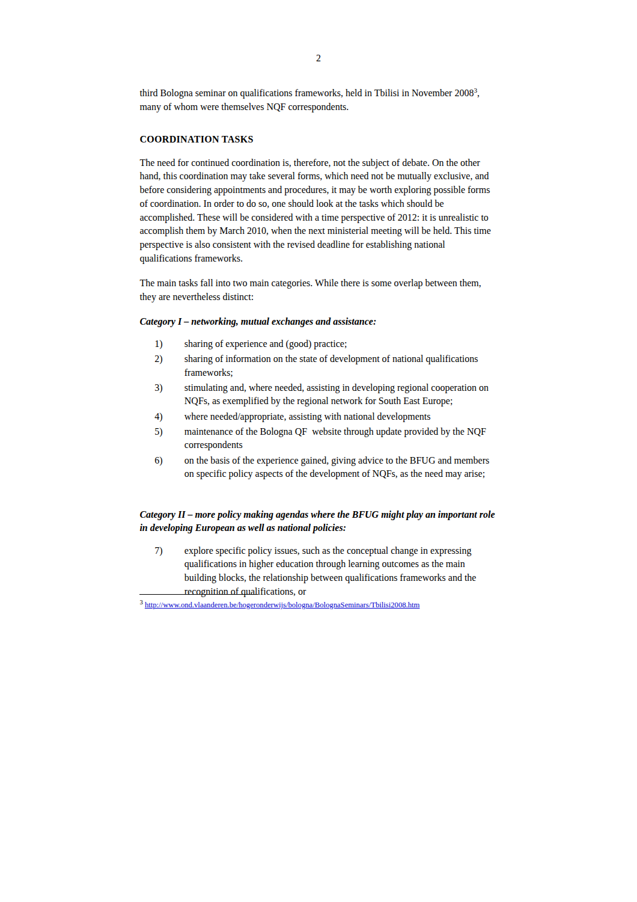2
third Bologna seminar on qualifications frameworks, held in Tbilisi in November 20083, many of whom were themselves NQF correspondents.
COORDINATION TASKS
The need for continued coordination is, therefore, not the subject of debate. On the other hand, this coordination may take several forms, which need not be mutually exclusive, and before considering appointments and procedures, it may be worth exploring possible forms of coordination. In order to do so, one should look at the tasks which should be accomplished. These will be considered with a time perspective of 2012: it is unrealistic to accomplish them by March 2010, when the next ministerial meeting will be held. This time perspective is also consistent with the revised deadline for establishing national qualifications frameworks.
The main tasks fall into two main categories. While there is some overlap between them, they are nevertheless distinct:
Category I – networking, mutual exchanges and assistance:
1) sharing of experience and (good) practice;
2) sharing of information on the state of development of national qualifications frameworks;
3) stimulating and, where needed, assisting in developing regional cooperation on NQFs, as exemplified by the regional network for South East Europe;
4) where needed/appropriate, assisting with national developments
5) maintenance of the Bologna QF website through update provided by the NQF correspondents
6) on the basis of the experience gained, giving advice to the BFUG and members on specific policy aspects of the development of NQFs, as the need may arise;
Category II – more policy making agendas where the BFUG might play an important role in developing European as well as national policies:
7) explore specific policy issues, such as the conceptual change in expressing qualifications in higher education through learning outcomes as the main building blocks, the relationship between qualifications frameworks and the recognition of qualifications, or
3 http://www.ond.vlaanderen.be/hogeronderwijs/bologna/BolognaSeminars/Tbilisi2008.htm